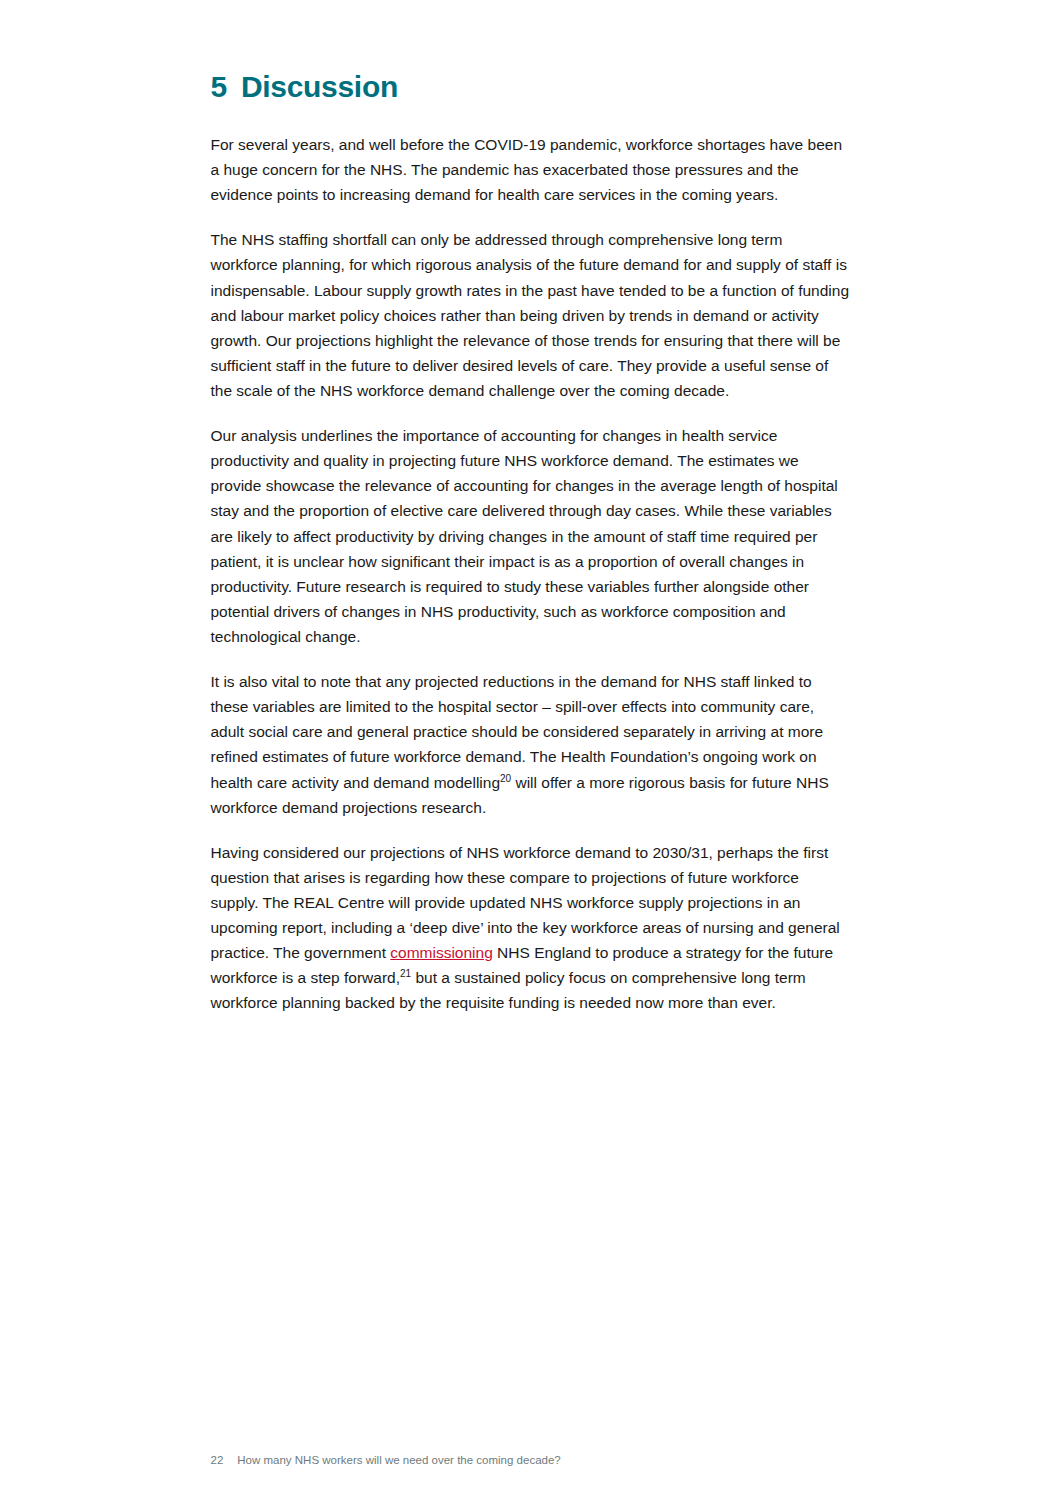5 Discussion
For several years, and well before the COVID-19 pandemic, workforce shortages have been a huge concern for the NHS. The pandemic has exacerbated those pressures and the evidence points to increasing demand for health care services in the coming years.
The NHS staffing shortfall can only be addressed through comprehensive long term workforce planning, for which rigorous analysis of the future demand for and supply of staff is indispensable. Labour supply growth rates in the past have tended to be a function of funding and labour market policy choices rather than being driven by trends in demand or activity growth. Our projections highlight the relevance of those trends for ensuring that there will be sufficient staff in the future to deliver desired levels of care. They provide a useful sense of the scale of the NHS workforce demand challenge over the coming decade.
Our analysis underlines the importance of accounting for changes in health service productivity and quality in projecting future NHS workforce demand. The estimates we provide showcase the relevance of accounting for changes in the average length of hospital stay and the proportion of elective care delivered through day cases. While these variables are likely to affect productivity by driving changes in the amount of staff time required per patient, it is unclear how significant their impact is as a proportion of overall changes in productivity. Future research is required to study these variables further alongside other potential drivers of changes in NHS productivity, such as workforce composition and technological change.
It is also vital to note that any projected reductions in the demand for NHS staff linked to these variables are limited to the hospital sector – spill-over effects into community care, adult social care and general practice should be considered separately in arriving at more refined estimates of future workforce demand. The Health Foundation’s ongoing work on health care activity and demand modelling20 will offer a more rigorous basis for future NHS workforce demand projections research.
Having considered our projections of NHS workforce demand to 2030/31, perhaps the first question that arises is regarding how these compare to projections of future workforce supply. The REAL Centre will provide updated NHS workforce supply projections in an upcoming report, including a ‘deep dive’ into the key workforce areas of nursing and general practice. The government commissioning NHS England to produce a strategy for the future workforce is a step forward,21 but a sustained policy focus on comprehensive long term workforce planning backed by the requisite funding is needed now more than ever.
22 How many NHS workers will we need over the coming decade?